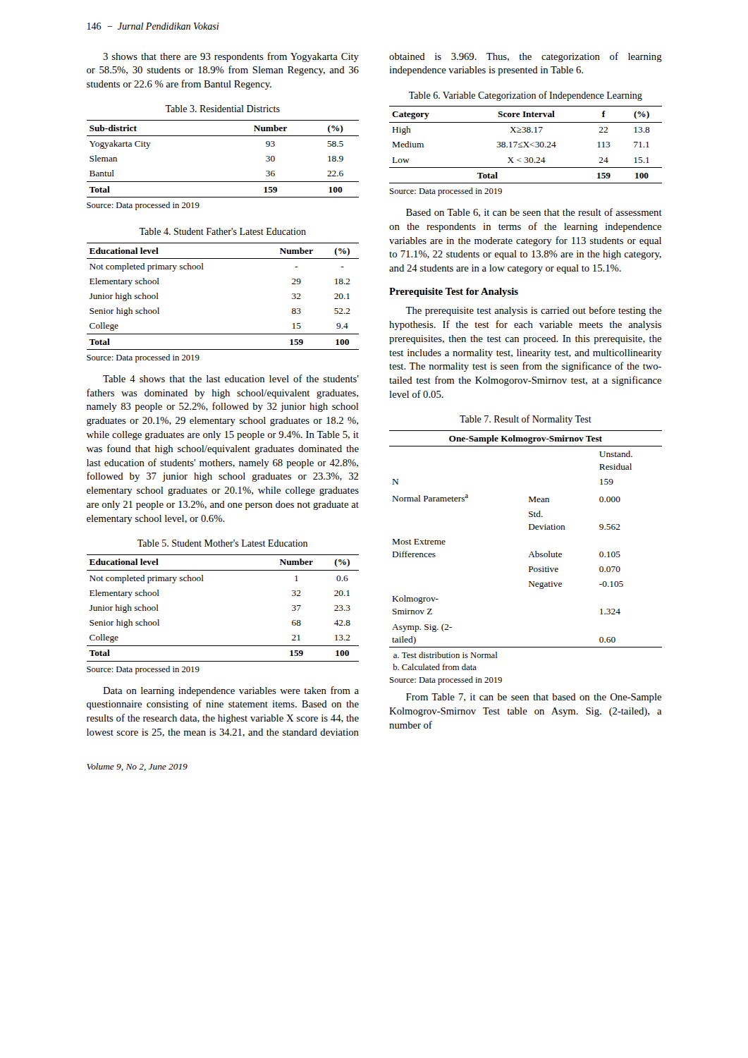146− Jurnal Pendidikan Vokasi
3 shows that there are 93 respondents from Yogyakarta City or 58.5%, 30 students or 18.9% from Sleman Regency, and 36 students or 22.6 % are from Bantul Regency.
Table 3. Residential Districts
| Sub-district | Number | (%) |
| --- | --- | --- |
| Yogyakarta City | 93 | 58.5 |
| Sleman | 30 | 18.9 |
| Bantul | 36 | 22.6 |
| Total | 159 | 100 |
Source: Data processed in 2019
Table 4. Student Father's Latest Education
| Educational level | Number | (%) |
| --- | --- | --- |
| Not completed primary school | - | - |
| Elementary school | 29 | 18.2 |
| Junior high school | 32 | 20.1 |
| Senior high school | 83 | 52.2 |
| College | 15 | 9.4 |
| Total | 159 | 100 |
Source: Data processed in 2019
Table 4 shows that the last education level of the students' fathers was dominated by high school/equivalent graduates, namely 83 people or 52.2%, followed by 32 junior high school graduates or 20.1%, 29 elementary school graduates or 18.2 %, while college graduates are only 15 people or 9.4%. In Table 5, it was found that high school/equivalent graduates dominated the last education of students' mothers, namely 68 people or 42.8%, followed by 37 junior high school graduates or 23.3%, 32 elementary school graduates or 20.1%, while college graduates are only 21 people or 13.2%, and one person does not graduate at elementary school level, or 0.6%.
Table 5. Student Mother's Latest Education
| Educational level | Number | (%) |
| --- | --- | --- |
| Not completed primary school | 1 | 0.6 |
| Elementary school | 32 | 20.1 |
| Junior high school | 37 | 23.3 |
| Senior high school | 68 | 42.8 |
| College | 21 | 13.2 |
| Total | 159 | 100 |
Source: Data processed in 2019
Data on learning independence variables were taken from a questionnaire consisting of nine statement items. Based on the results of the research data, the highest variable X score is 44, the lowest score is 25, the mean is 34.21, and the standard deviation obtained is 3.969. Thus, the categorization of learning independence variables is presented in Table 6.
Table 6. Variable Categorization of Independence Learning
| Category | Score Interval | f | (%) |
| --- | --- | --- | --- |
| High | X≥38.17 | 22 | 13.8 |
| Medium | 38.17≤X<30.24 | 113 | 71.1 |
| Low | X < 30.24 | 24 | 15.1 |
| Total | 159 | 100 |
Source: Data processed in 2019
Based on Table 6, it can be seen that the result of assessment on the respondents in terms of the learning independence variables are in the moderate category for 113 students or equal to 71.1%, 22 students or equal to 13.8% are in the high category, and 24 students are in a low category or equal to 15.1%.
Prerequisite Test for Analysis
The prerequisite test analysis is carried out before testing the hypothesis. If the test for each variable meets the analysis prerequisites, then the test can proceed. In this prerequisite, the test includes a normality test, linearity test, and multicollinearity test. The normality test is seen from the significance of the two-tailed test from the Kolmogorov-Smirnov test, at a significance level of 0.05.
Table 7. Result of Normality Test
| One-Sample Kolmogrov-Smirnov Test |
| --- |
| | | Unstand. Residual |
| N | | 159 |
| Normal Parameters a | Mean | 0.000 |
| | Std. Deviation | 9.562 |
| Most Extreme Differences | Absolute | 0.105 |
| | Positive | 0.070 |
| | Negative | -0.105 |
| Kolmogrov- Smirnov Z | | 1.324 |
| Asymp. Sig. (2- tailed) | | 0.60 |
Test distribution is Normal
Calculated from data
Source: Data processed in 2019
From Table 7, it can be seen that based on the One-Sample Kolmogrov-Smirnov Test table on Asym. Sig. (2-tailed), a number of
Volume 9, No 2, June 2019